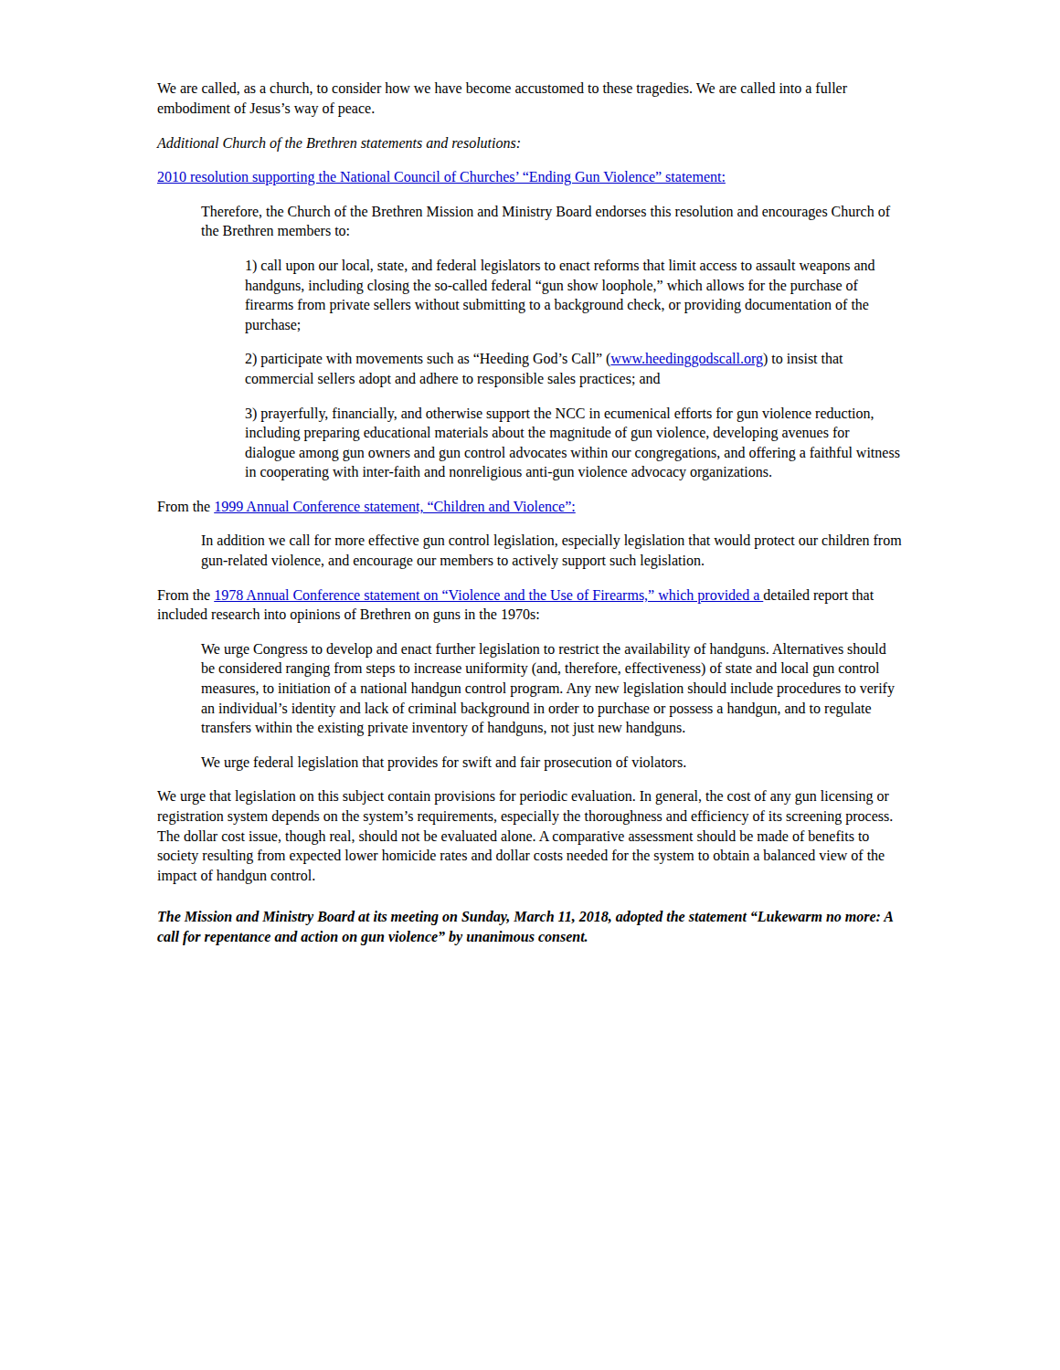We are called, as a church, to consider how we have become accustomed to these tragedies. We are called into a fuller embodiment of Jesus’s way of peace.
Additional Church of the Brethren statements and resolutions:
2010 resolution supporting the National Council of Churches’ “Ending Gun Violence” statement:
Therefore, the Church of the Brethren Mission and Ministry Board endorses this resolution and encourages Church of the Brethren members to:
1) call upon our local, state, and federal legislators to enact reforms that limit access to assault weapons and handguns, including closing the so-called federal “gun show loophole,” which allows for the purchase of firearms from private sellers without submitting to a background check, or providing documentation of the purchase;
2) participate with movements such as “Heeding God’s Call” (www.heedinggodscall.org) to insist that commercial sellers adopt and adhere to responsible sales practices; and
3) prayerfully, financially, and otherwise support the NCC in ecumenical efforts for gun violence reduction, including preparing educational materials about the magnitude of gun violence, developing avenues for dialogue among gun owners and gun control advocates within our congregations, and offering a faithful witness in cooperating with inter-faith and nonreligious anti-gun violence advocacy organizations.
From the 1999 Annual Conference statement, “Children and Violence”:
In addition we call for more effective gun control legislation, especially legislation that would protect our children from gun-related violence, and encourage our members to actively support such legislation.
From the 1978 Annual Conference statement on “Violence and the Use of Firearms,” which provided a detailed report that included research into opinions of Brethren on guns in the 1970s:
We urge Congress to develop and enact further legislation to restrict the availability of handguns. Alternatives should be considered ranging from steps to increase uniformity (and, therefore, effectiveness) of state and local gun control measures, to initiation of a national handgun control program. Any new legislation should include procedures to verify an individual’s identity and lack of criminal background in order to purchase or possess a handgun, and to regulate transfers within the existing private inventory of handguns, not just new handguns.
We urge federal legislation that provides for swift and fair prosecution of violators.
We urge that legislation on this subject contain provisions for periodic evaluation. In general, the cost of any gun licensing or registration system depends on the system’s requirements, especially the thoroughness and efficiency of its screening process. The dollar cost issue, though real, should not be evaluated alone. A comparative assessment should be made of benefits to society resulting from expected lower homicide rates and dollar costs needed for the system to obtain a balanced view of the impact of handgun control.
The Mission and Ministry Board at its meeting on Sunday, March 11, 2018, adopted the statement “Lukewarm no more: A call for repentance and action on gun violence” by unanimous consent.